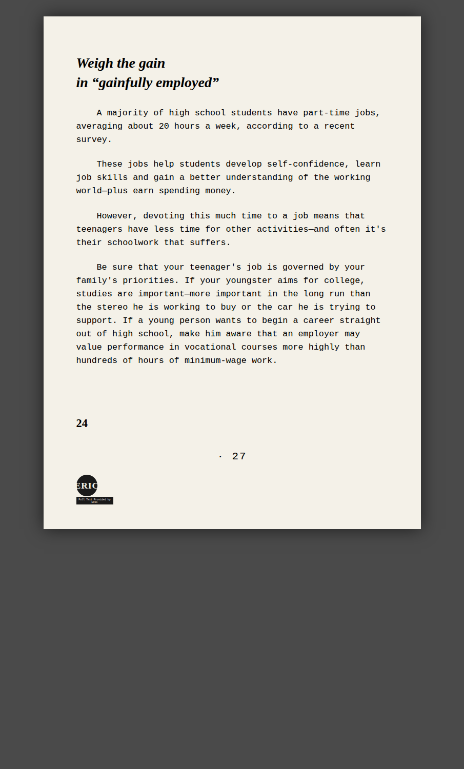Weigh the gain
in “gainfully employed”
A majority of high school students have part-time jobs, averaging about 20 hours a week, according to a recent survey.
These jobs help students develop self-confidence, learn job skills and gain a better understanding of the working world—plus earn spending money.
However, devoting this much time to a job means that teenagers have less time for other activities—and often it's their schoolwork that suffers.
Be sure that your teenager's job is governed by your family's priorities. If your youngster aims for college, studies are important—more important in the long run than the stereo he is working to buy or the car he is trying to support. If a young person wants to begin a career straight out of high school, make him aware that an employer may value performance in vocational courses more highly than hundreds of hours of minimum-wage work.
24
· 27
ERIC
Full Text Provided by ERIC